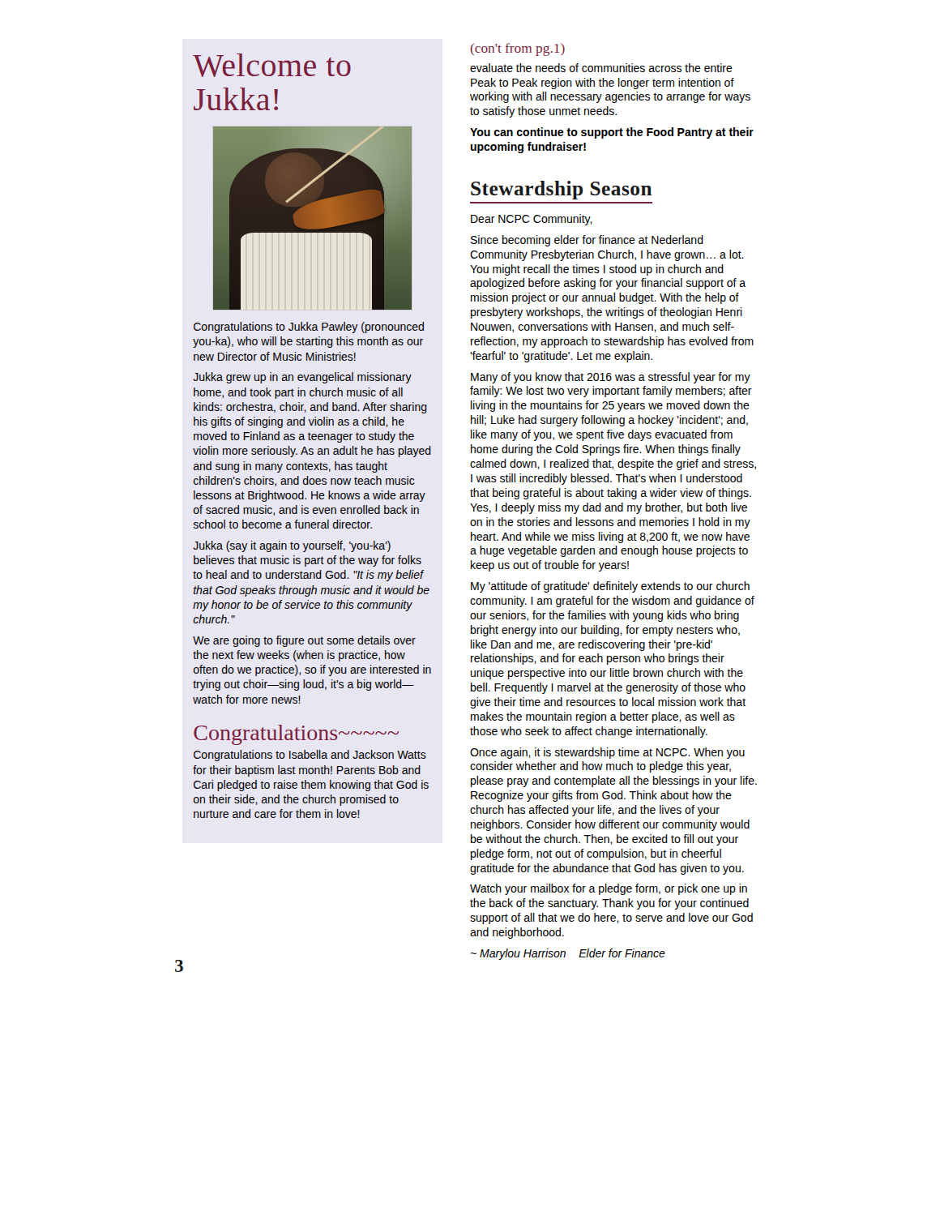Welcome to Jukka!
Congratulations to Jukka Pawley (pronounced you-ka), who will be starting this month as our new Director of Music Ministries!
Jukka grew up in an evangelical missionary home, and took part in church music of all kinds: orchestra, choir, and band. After sharing his gifts of singing and violin as a child, he moved to Finland as a teenager to study the violin more seriously. As an adult he has played and sung in many contexts, has taught children's choirs, and does now teach music lessons at Brightwood. He knows a wide array of sacred music, and is even enrolled back in school to become a funeral director.
Jukka (say it again to yourself, 'you-ka') believes that music is part of the way for folks to heal and to understand God. "It is my belief that God speaks through music and it would be my honor to be of service to this community church."
We are going to figure out some details over the next few weeks (when is practice, how often do we practice), so if you are interested in trying out choir—sing loud, it's a big world—watch for more news!
Congratulations~~~~~
Congratulations to Isabella and Jackson Watts for their baptism last month! Parents Bob and Cari pledged to raise them knowing that God is on their side, and the church promised to nurture and care for them in love!
(con't from pg.1)
evaluate the needs of communities across the entire Peak to Peak region with the longer term intention of working with all necessary agencies to arrange for ways to satisfy those unmet needs.
You can continue to support the Food Pantry at their upcoming fundraiser!
Stewardship Season
Dear NCPC Community,
Since becoming elder for finance at Nederland Community Presbyterian Church, I have grown… a lot. You might recall the times I stood up in church and apologized before asking for your financial support of a mission project or our annual budget. With the help of presbytery workshops, the writings of theologian Henri Nouwen, conversations with Hansen, and much self-reflection, my approach to stewardship has evolved from 'fearful' to 'gratitude'. Let me explain.
Many of you know that 2016 was a stressful year for my family: We lost two very important family members; after living in the mountains for 25 years we moved down the hill; Luke had surgery following a hockey 'incident'; and, like many of you, we spent five days evacuated from home during the Cold Springs fire. When things finally calmed down, I realized that, despite the grief and stress, I was still incredibly blessed. That's when I understood that being grateful is about taking a wider view of things. Yes, I deeply miss my dad and my brother, but both live on in the stories and lessons and memories I hold in my heart. And while we miss living at 8,200 ft, we now have a huge vegetable garden and enough house projects to keep us out of trouble for years!
My 'attitude of gratitude' definitely extends to our church community. I am grateful for the wisdom and guidance of our seniors, for the families with young kids who bring bright energy into our building, for empty nesters who, like Dan and me, are rediscovering their 'pre-kid' relationships, and for each person who brings their unique perspective into our little brown church with the bell. Frequently I marvel at the generosity of those who give their time and resources to local mission work that makes the mountain region a better place, as well as those who seek to affect change internationally.
Once again, it is stewardship time at NCPC. When you consider whether and how much to pledge this year, please pray and contemplate all the blessings in your life. Recognize your gifts from God. Think about how the church has affected your life, and the lives of your neighbors. Consider how different our community would be without the church. Then, be excited to fill out your pledge form, not out of compulsion, but in cheerful gratitude for the abundance that God has given to you.
Watch your mailbox for a pledge form, or pick one up in the back of the sanctuary. Thank you for your continued support of all that we do here, to serve and love our God and neighborhood.
~ Marylou Harrison Elder for Finance
3